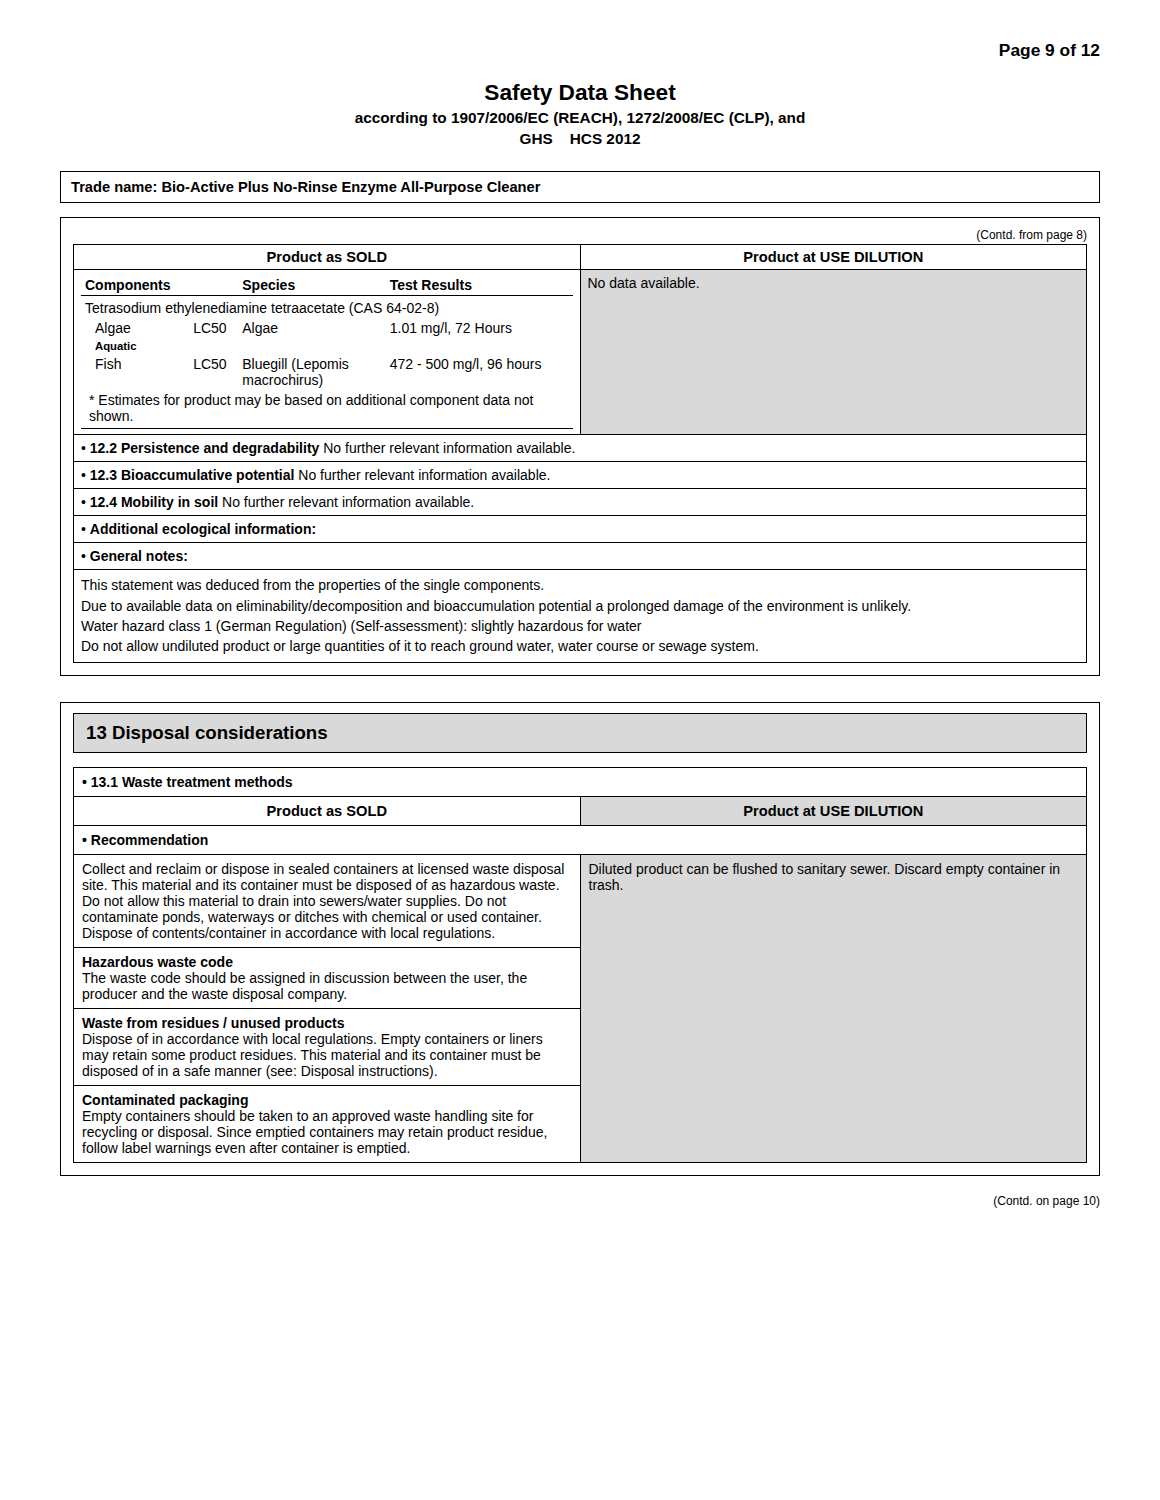Page 9 of 12
Safety Data Sheet
according to 1907/2006/EC (REACH), 1272/2008/EC (CLP), and
GHS HCS 2012
Trade name: Bio-Active Plus No-Rinse Enzyme All-Purpose Cleaner
(Contd. from page 8)
| Product as SOLD | Product at USE DILUTION |
| --- | --- |
| / Components / / Species / Test Results / / Tetrasodium ethylenediamine tetraacetate (CAS 64-02-8) / / Algae / LC50 / Algae / 1.01 mg/l, 72 Hours / / Aquatic / / Fish / LC50 / Bluegill (Lepomis macrochirus) / 472 - 500 mg/l, 96 hours / / * Estimates for product may be based on additional component data not shown. / | No data available. |
| • 12.2 Persistence and degradability No further relevant information available. |
| • 12.3 Bioaccumulative potential No further relevant information available. |
| • 12.4 Mobility in soil No further relevant information available. |
| • Additional ecological information: |
| • General notes: |
| This statement was deduced from the properties of the single components. Due to available data on eliminability/decomposition and bioaccumulation potential a prolonged damage of the environment is unlikely. Water hazard class 1 (German Regulation) (Self-assessment): slightly hazardous for water Do not allow undiluted product or large quantities of it to reach ground water, water course or sewage system. |
13 Disposal considerations
| • 13.1 Waste treatment methods |
| Product as SOLD | Product at USE DILUTION |
| • Recommendation |
| Collect and reclaim or dispose in sealed containers at licensed waste disposal site. This material and its container must be disposed of as hazardous waste. Do not allow this material to drain into sewers/water supplies. Do not contaminate ponds, waterways or ditches with chemical or used container. Dispose of contents/container in accordance with local regulations. | Diluted product can be flushed to sanitary sewer. Discard empty container in trash. |
| Hazardous waste code The waste code should be assigned in discussion between the user, the producer and the waste disposal company. |
| Waste from residues / unused products Dispose of in accordance with local regulations. Empty containers or liners may retain some product residues. This material and its container must be disposed of in a safe manner (see: Disposal instructions). |
| Contaminated packaging Empty containers should be taken to an approved waste handling site for recycling or disposal. Since emptied containers may retain product residue, follow label warnings even after container is emptied. |
(Contd. on page 10)